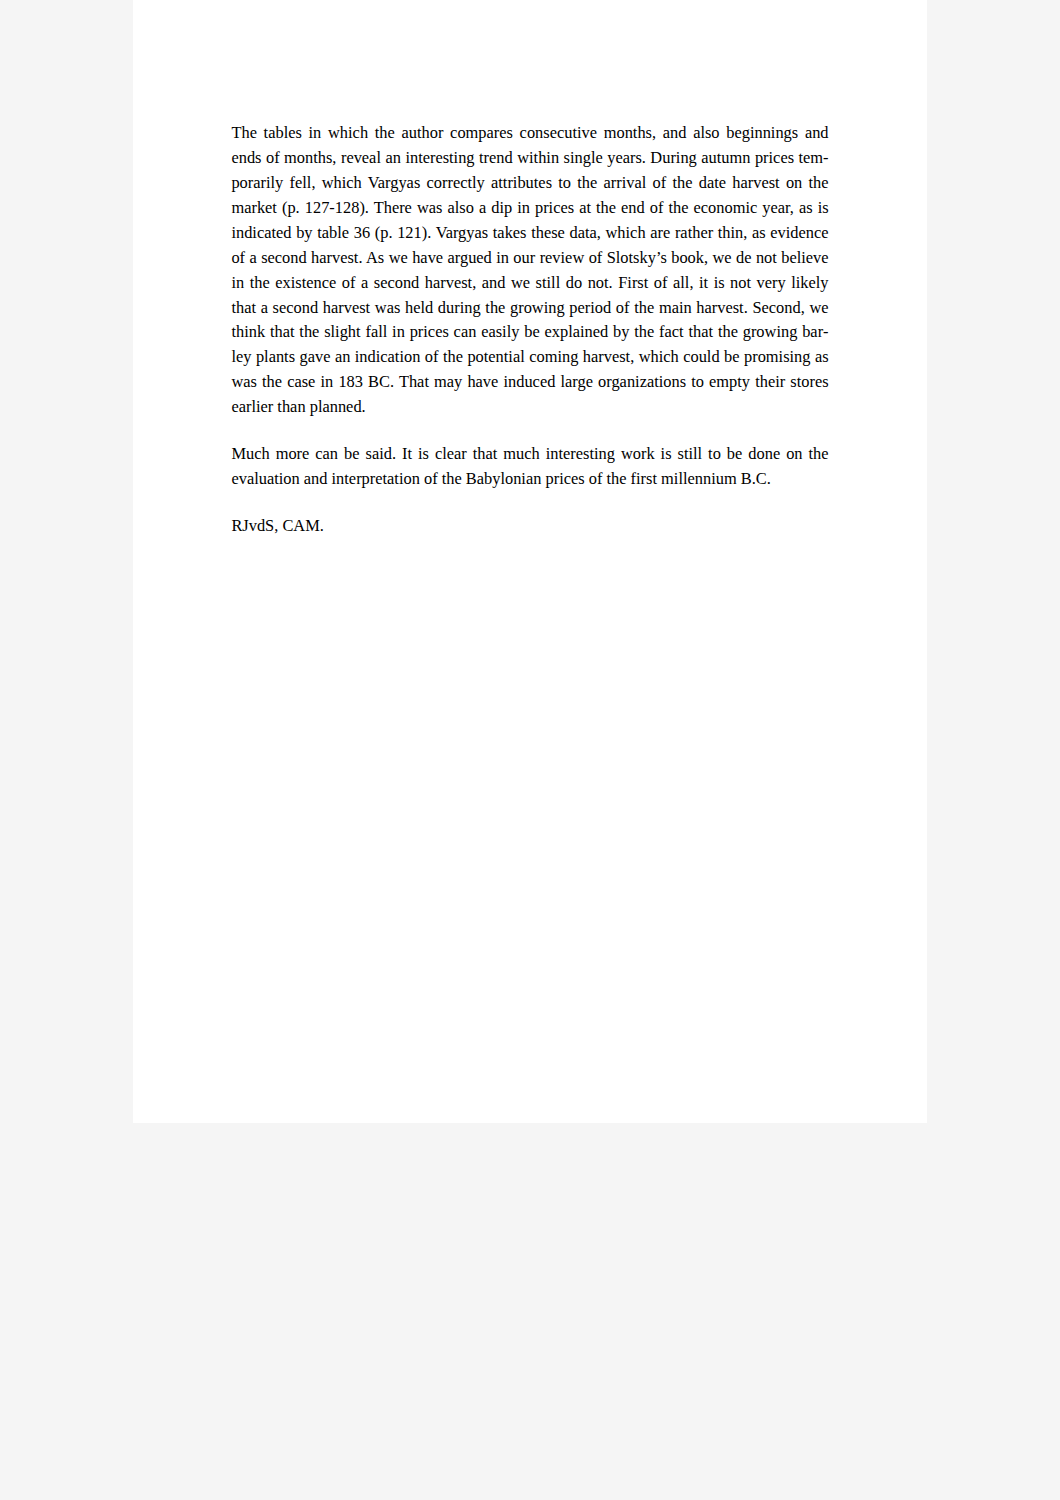The tables in which the author compares consecutive months, and also beginnings and ends of months, reveal an interesting trend within single years. During autumn prices temporarily fell, which Vargyas correctly attributes to the arrival of the date harvest on the market (p. 127-128). There was also a dip in prices at the end of the economic year, as is indicated by table 36 (p. 121). Vargyas takes these data, which are rather thin, as evidence of a second harvest. As we have argued in our review of Slotsky’s book, we de not believe in the existence of a second harvest, and we still do not. First of all, it is not very likely that a second harvest was held during the growing period of the main harvest. Second, we think that the slight fall in prices can easily be explained by the fact that the growing barley plants gave an indication of the potential coming harvest, which could be promising as was the case in 183 BC. That may have induced large organizations to empty their stores earlier than planned.
Much more can be said. It is clear that much interesting work is still to be done on the evaluation and interpretation of the Babylonian prices of the first millennium B.C.
RJvdS, CAM.